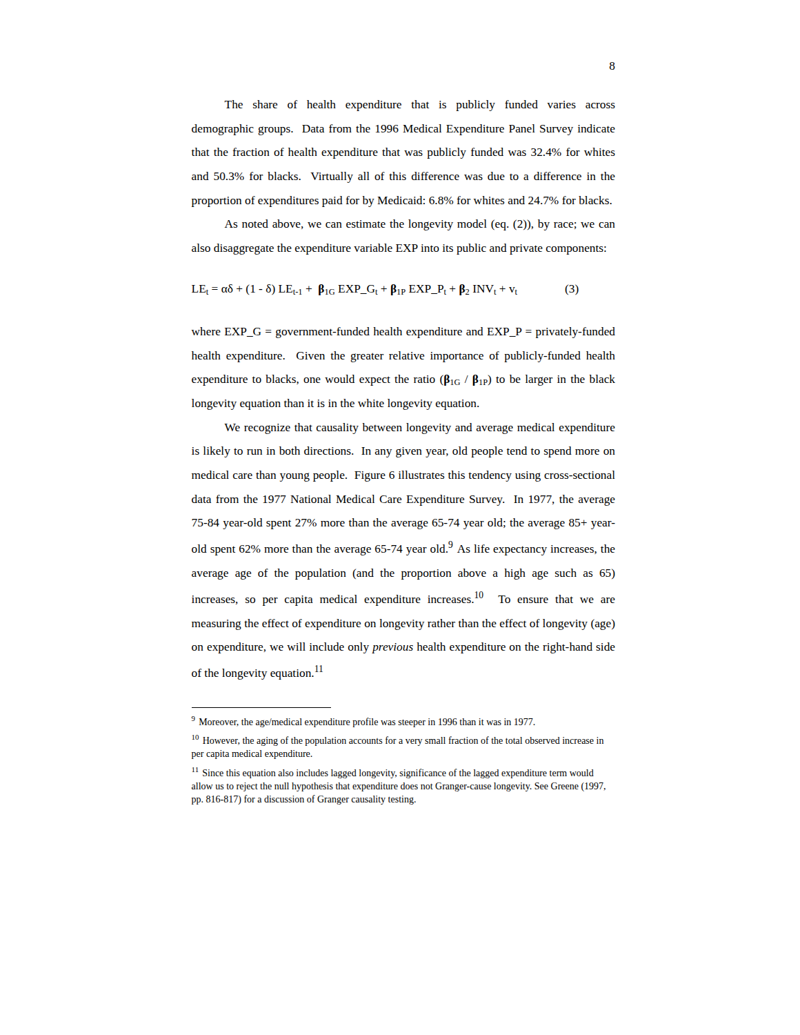8
The share of health expenditure that is publicly funded varies across demographic groups. Data from the 1996 Medical Expenditure Panel Survey indicate that the fraction of health expenditure that was publicly funded was 32.4% for whites and 50.3% for blacks. Virtually all of this difference was due to a difference in the proportion of expenditures paid for by Medicaid: 6.8% for whites and 24.7% for blacks.
As noted above, we can estimate the longevity model (eq. (2)), by race; we can also disaggregate the expenditure variable EXP into its public and private components:
LEt = αδ + (1 - δ) LEt-1 + β1G EXP_Gt + β1P EXP_Pt + β2 INVt + vt (3)
where EXP_G = government-funded health expenditure and EXP_P = privately-funded health expenditure. Given the greater relative importance of publicly-funded health expenditure to blacks, one would expect the ratio (β1G / β1P) to be larger in the black longevity equation than it is in the white longevity equation.
We recognize that causality between longevity and average medical expenditure is likely to run in both directions. In any given year, old people tend to spend more on medical care than young people. Figure 6 illustrates this tendency using cross-sectional data from the 1977 National Medical Care Expenditure Survey. In 1977, the average 75-84 year-old spent 27% more than the average 65-74 year old; the average 85+ year-old spent 62% more than the average 65-74 year old.9 As life expectancy increases, the average age of the population (and the proportion above a high age such as 65) increases, so per capita medical expenditure increases.10 To ensure that we are measuring the effect of expenditure on longevity rather than the effect of longevity (age) on expenditure, we will include only previous health expenditure on the right-hand side of the longevity equation.11
9 Moreover, the age/medical expenditure profile was steeper in 1996 than it was in 1977.
10 However, the aging of the population accounts for a very small fraction of the total observed increase in per capita medical expenditure.
11 Since this equation also includes lagged longevity, significance of the lagged expenditure term would allow us to reject the null hypothesis that expenditure does not Granger-cause longevity. See Greene (1997, pp. 816-817) for a discussion of Granger causality testing.